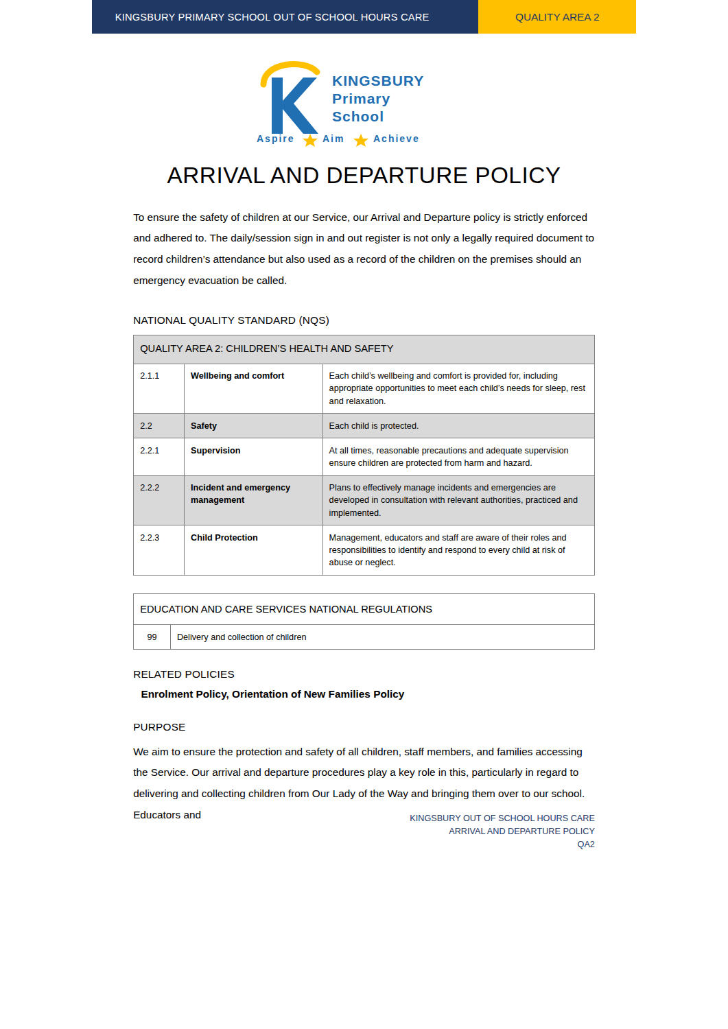KINGSBURY PRIMARY SCHOOL OUT OF SCHOOL HOURS CARE
QUALITY AREA 2
KINGSBURY Primary School Aspire Aim Achieve
ARRIVAL AND DEPARTURE POLICY
To ensure the safety of children at our Service, our Arrival and Departure policy is strictly enforced and adhered to. The daily/session sign in and out register is not only a legally required document to record children’s attendance but also used as a record of the children on the premises should an emergency evacuation be called.
NATIONAL QUALITY STANDARD (NQS)
| QUALITY AREA 2: CHILDREN’S HEALTH AND SAFETY |
| 2.1.1 | Wellbeing and comfort | Each child’s wellbeing and comfort is provided for, including appropriate opportunities to meet each child’s needs for sleep, rest and relaxation. |
| 2.2 | Safety | Each child is protected. |
| 2.2.1 | Supervision | At all times, reasonable precautions and adequate supervision ensure children are protected from harm and hazard. |
| 2.2.2 | Incident and emergency management | Plans to effectively manage incidents and emergencies are developed in consultation with relevant authorities, practiced and implemented. |
| 2.2.3 | Child Protection | Management, educators and staff are aware of their roles and responsibilities to identify and respond to every child at risk of abuse or neglect. |
| EDUCATION AND CARE SERVICES NATIONAL REGULATIONS |
| 99 | Delivery and collection of children |
RELATED POLICIES
Enrolment Policy, Orientation of New Families Policy
PURPOSE
We aim to ensure the protection and safety of all children, staff members, and families accessing the Service. Our arrival and departure procedures play a key role in this, particularly in regard to delivering and collecting children from Our Lady of the Way and bringing them over to our school. Educators and
KINGSBURY OUT OF SCHOOL HOURS CARE
ARRIVAL AND DEPARTURE POLICY
QA2